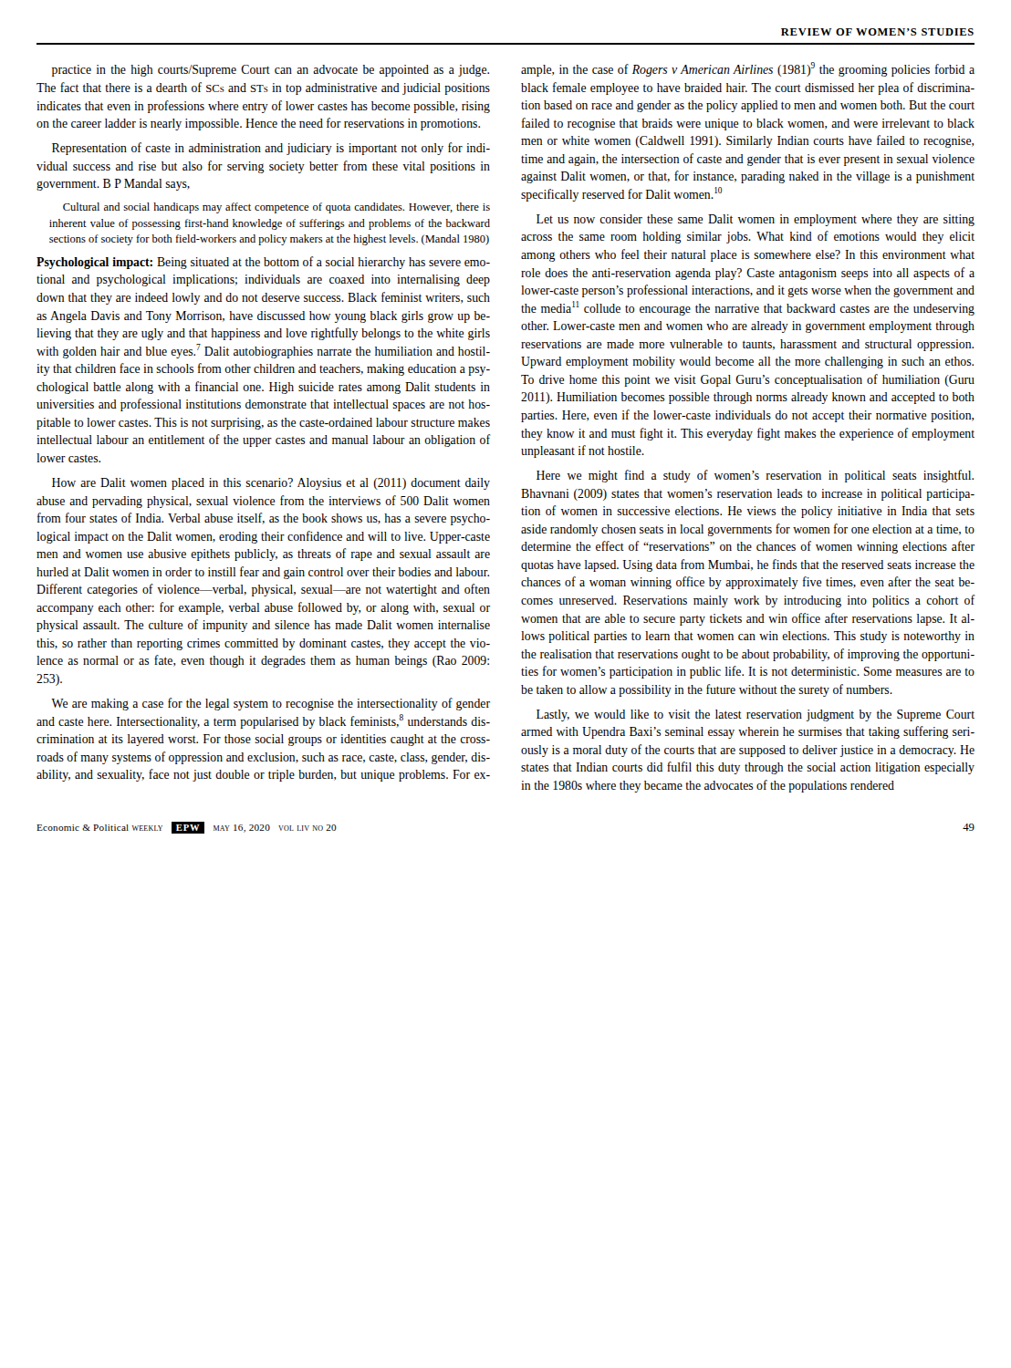Review of Women’s Studies
practice in the high courts/Supreme Court can an advocate be appointed as a judge. The fact that there is a dearth of SCs and STs in top administrative and judicial positions indicates that even in professions where entry of lower castes has become possible, rising on the career ladder is nearly impossible. Hence the need for reservations in promotions.
Representation of caste in administration and judiciary is important not only for individual success and rise but also for serving society better from these vital positions in government. B P Mandal says,
Cultural and social handicaps may affect competence of quota candidates. However, there is inherent value of possessing first-hand knowledge of sufferings and problems of the backward sections of society for both field-workers and policy makers at the highest levels. (Mandal 1980)
Psychological impact: Being situated at the bottom of a social hierarchy has severe emotional and psychological implications; individuals are coaxed into internalising deep down that they are indeed lowly and do not deserve success. Black feminist writers, such as Angela Davis and Tony Morrison, have discussed how young black girls grow up believing that they are ugly and that happiness and love rightfully belongs to the white girls with golden hair and blue eyes.7 Dalit autobiographies narrate the humiliation and hostility that children face in schools from other children and teachers, making education a psychological battle along with a financial one. High suicide rates among Dalit students in universities and professional institutions demonstrate that intellectual spaces are not hospitable to lower castes. This is not surprising, as the caste-ordained labour structure makes intellectual labour an entitlement of the upper castes and manual labour an obligation of lower castes.
How are Dalit women placed in this scenario? Aloysius et al (2011) document daily abuse and pervading physical, sexual violence from the interviews of 500 Dalit women from four states of India. Verbal abuse itself, as the book shows us, has a severe psychological impact on the Dalit women, eroding their confidence and will to live. Upper-caste men and women use abusive epithets publicly, as threats of rape and sexual assault are hurled at Dalit women in order to instill fear and gain control over their bodies and labour. Different categories of violence—verbal, physical, sexual—are not watertight and often accompany each other: for example, verbal abuse followed by, or along with, sexual or physical assault. The culture of impunity and silence has made Dalit women internalise this, so rather than reporting crimes committed by dominant castes, they accept the violence as normal or as fate, even though it degrades them as human beings (Rao 2009: 253).
We are making a case for the legal system to recognise the intersectionality of gender and caste here. Intersectionality, a term popularised by black feminists,8 understands discrimination at its layered worst. For those social groups or identities caught at the crossroads of many systems of oppression and exclusion, such as race, caste, class, gender, disability, and sexuality, face not just double or triple burden, but unique problems. For example, in the case of Rogers v American Airlines (1981)9 the grooming policies forbid a black female employee to have braided hair. The court dismissed her plea of discrimination based on race and gender as the policy applied to men and women both. But the court failed to recognise that braids were unique to black women, and were irrelevant to black men or white women (Caldwell 1991). Similarly Indian courts have failed to recognise, time and again, the intersection of caste and gender that is ever present in sexual violence against Dalit women, or that, for instance, parading naked in the village is a punishment specifically reserved for Dalit women.10
Let us now consider these same Dalit women in employment where they are sitting across the same room holding similar jobs. What kind of emotions would they elicit among others who feel their natural place is somewhere else? In this environment what role does the anti-reservation agenda play? Caste antagonism seeps into all aspects of a lower-caste person’s professional interactions, and it gets worse when the government and the media11 collude to encourage the narrative that backward castes are the undeserving other. Lower-caste men and women who are already in government employment through reservations are made more vulnerable to taunts, harassment and structural oppression. Upward employment mobility would become all the more challenging in such an ethos. To drive home this point we visit Gopal Guru’s conceptualisation of humiliation (Guru 2011). Humiliation becomes possible through norms already known and accepted to both parties. Here, even if the lower-caste individuals do not accept their normative position, they know it and must fight it. This everyday fight makes the experience of employment unpleasant if not hostile.
Here we might find a study of women’s reservation in political seats insightful. Bhavnani (2009) states that women’s reservation leads to increase in political participation of women in successive elections. He views the policy initiative in India that sets aside randomly chosen seats in local governments for women for one election at a time, to determine the effect of “reservations” on the chances of women winning elections after quotas have lapsed. Using data from Mumbai, he finds that the reserved seats increase the chances of a woman winning office by approximately five times, even after the seat becomes unreserved. Reservations mainly work by introducing into politics a cohort of women that are able to secure party tickets and win office after reservations lapse. It allows political parties to learn that women can win elections. This study is noteworthy in the realisation that reservations ought to be about probability, of improving the opportunities for women’s participation in public life. It is not deterministic. Some measures are to be taken to allow a possibility in the future without the surety of numbers.
Lastly, we would like to visit the latest reservation judgment by the Supreme Court armed with Upendra Baxi’s seminal essay wherein he surmises that taking suffering seriously is a moral duty of the courts that are supposed to deliver justice in a democracy. He states that Indian courts did fulfil this duty through the social action litigation especially in the 1980s where they became the advocates of the populations rendered
Economic & Political weekly EPW may 16, 2020 vol liv no 20
49